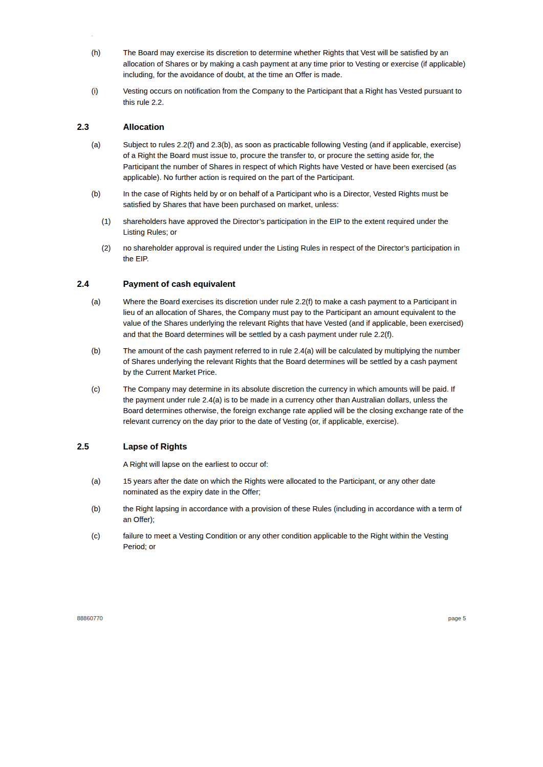.
(h)
The Board may exercise its discretion to determine whether Rights that Vest will be satisfied by an allocation of Shares or by making a cash payment at any time prior to Vesting or exercise (if applicable) including, for the avoidance of doubt, at the time an Offer is made.
(i)
Vesting occurs on notification from the Company to the Participant that a Right has Vested pursuant to this rule 2.2.
2.3
Allocation
(a)
Subject to rules 2.2(f) and 2.3(b), as soon as practicable following Vesting (and if applicable, exercise) of a Right the Board must issue to, procure the transfer to, or procure the setting aside for, the Participant the number of Shares in respect of which Rights have Vested or have been exercised (as applicable). No further action is required on the part of the Participant.
(b)
In the case of Rights held by or on behalf of a Participant who is a Director, Vested Rights must be satisfied by Shares that have been purchased on market, unless:
(1)
shareholders have approved the Director’s participation in the EIP to the extent required under the Listing Rules; or
(2)
no shareholder approval is required under the Listing Rules in respect of the Director’s participation in the EIP.
2.4
Payment of cash equivalent
(a)
Where the Board exercises its discretion under rule 2.2(f) to make a cash payment to a Participant in lieu of an allocation of Shares, the Company must pay to the Participant an amount equivalent to the value of the Shares underlying the relevant Rights that have Vested (and if applicable, been exercised) and that the Board determines will be settled by a cash payment under rule 2.2(f).
(b)
The amount of the cash payment referred to in rule 2.4(a) will be calculated by multiplying the number of Shares underlying the relevant Rights that the Board determines will be settled by a cash payment by the Current Market Price.
(c)
The Company may determine in its absolute discretion the currency in which amounts will be paid. If the payment under rule 2.4(a) is to be made in a currency other than Australian dollars, unless the Board determines otherwise, the foreign exchange rate applied will be the closing exchange rate of the relevant currency on the day prior to the date of Vesting (or, if applicable, exercise).
2.5
Lapse of Rights
A Right will lapse on the earliest to occur of:
(a)
15 years after the date on which the Rights were allocated to the Participant, or any other date nominated as the expiry date in the Offer;
(b)
the Right lapsing in accordance with a provision of these Rules (including in accordance with a term of an Offer);
(c)
failure to meet a Vesting Condition or any other condition applicable to the Right within the Vesting Period; or
88860770
page 5